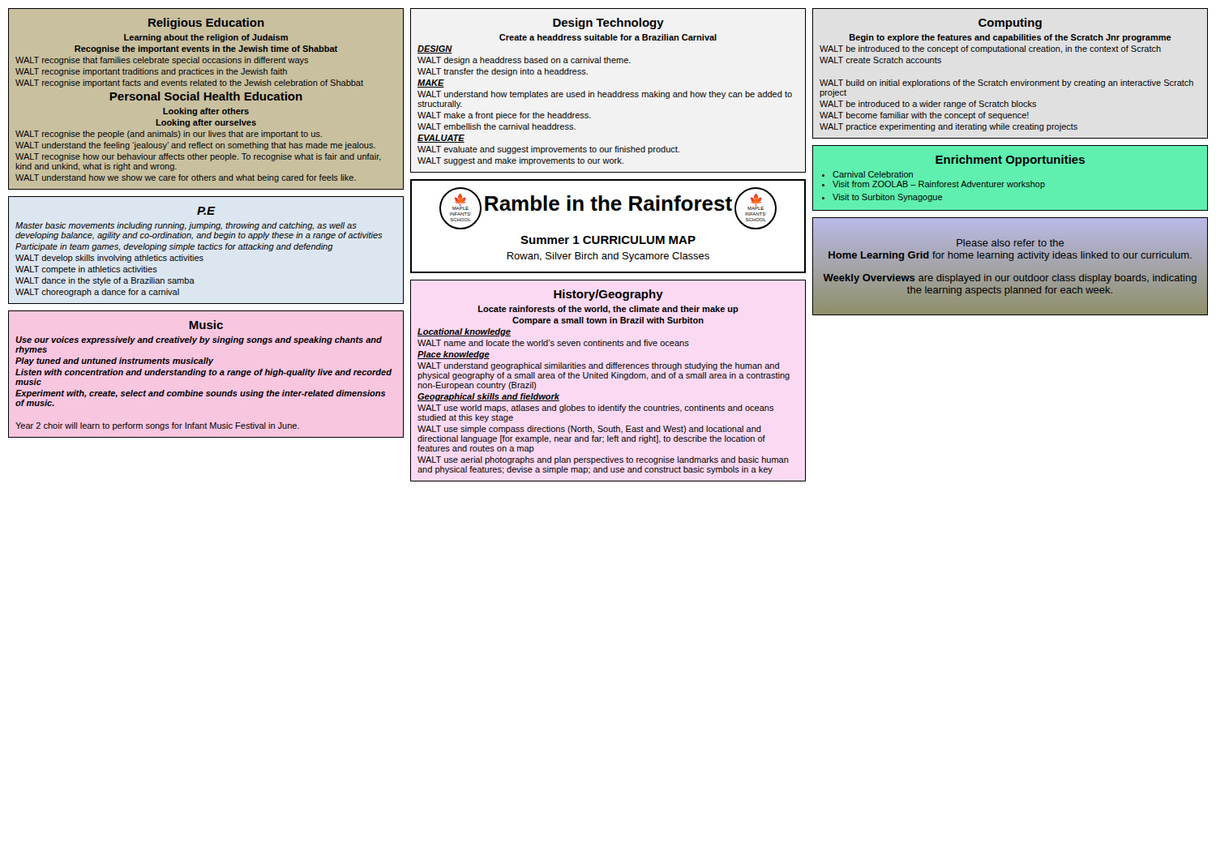Religious Education
Learning about the religion of Judaism
Recognise the important events in the Jewish time of Shabbat
WALT recognise that families celebrate special occasions in different ways
WALT recognise important traditions and practices in the Jewish faith
WALT recognise important facts and events related to the Jewish celebration of Shabbat
Personal Social Health Education
Looking after others
Looking after ourselves
WALT recognise the people (and animals) in our lives that are important to us.
WALT understand the feeling ‘jealousy’ and reflect on something that has made me jealous.
WALT recognise how our behaviour affects other people. To recognise what is fair and unfair, kind and unkind, what is right and wrong.
WALT understand how we show we care for others and what being cared for feels like.
P.E
Master basic movements including running, jumping, throwing and catching, as well as developing balance, agility and co-ordination, and begin to apply these in a range of activities
Participate in team games, developing simple tactics for attacking and defending
WALT develop skills involving athletics activities
WALT compete in athletics activities
WALT dance in the style of a Brazilian samba
WALT choreograph a dance for a carnival
Music
Use our voices expressively and creatively by singing songs and speaking chants and rhymes
Play tuned and untuned instruments musically
Listen with concentration and understanding to a range of high-quality live and recorded music
Experiment with, create, select and combine sounds using the inter-related dimensions of music.
Year 2 choir will learn to perform songs for Infant Music Festival in June.
Design Technology
Create a headdress suitable for a Brazilian Carnival
DESIGN
WALT design a headdress based on a carnival theme.
WALT transfer the design into a headdress.
MAKE
WALT understand how templates are used in headdress making and how they can be added to structurally.
WALT make a front piece for the headdress.
WALT embellish the carnival headdress.
EVALUATE
WALT evaluate and suggest improvements to our finished product.
WALT suggest and make improvements to our work.
🍁MAPLE INFANTS' SCHOOL Ramble in the Rainforest 🍁MAPLE INFANTS' SCHOOL
Summer 1 CURRICULUM MAP
Rowan, Silver Birch and Sycamore Classes
History/Geography
Locate rainforests of the world, the climate and their make up
Compare a small town in Brazil with Surbiton
Locational knowledge
WALT name and locate the world’s seven continents and five oceans
Place knowledge
WALT understand geographical similarities and differences through studying the human and physical geography of a small area of the United Kingdom, and of a small area in a contrasting non-European country (Brazil)
Geographical skills and fieldwork
WALT use world maps, atlases and globes to identify the countries, continents and oceans studied at this key stage
WALT use simple compass directions (North, South, East and West) and locational and directional language [for example, near and far; left and right], to describe the location of features and routes on a map
WALT use aerial photographs and plan perspectives to recognise landmarks and basic human and physical features; devise a simple map; and use and construct basic symbols in a key
Computing
Begin to explore the features and capabilities of the Scratch Jnr programme
WALT be introduced to the concept of computational creation, in the context of Scratch
WALT create Scratch accounts
WALT build on initial explorations of the Scratch environment by creating an interactive Scratch project
WALT be introduced to a wider range of Scratch blocks
WALT become familiar with the concept of sequence!
WALT practice experimenting and iterating while creating projects
Enrichment Opportunities
Carnival Celebration
Visit from ZOOLAB – Rainforest Adventurer workshop
Visit to Surbiton Synagogue
Please also refer to the
Home Learning Grid for home learning activity ideas linked to our curriculum.
Weekly Overviews are displayed in our outdoor class display boards, indicating the learning aspects planned for each week.